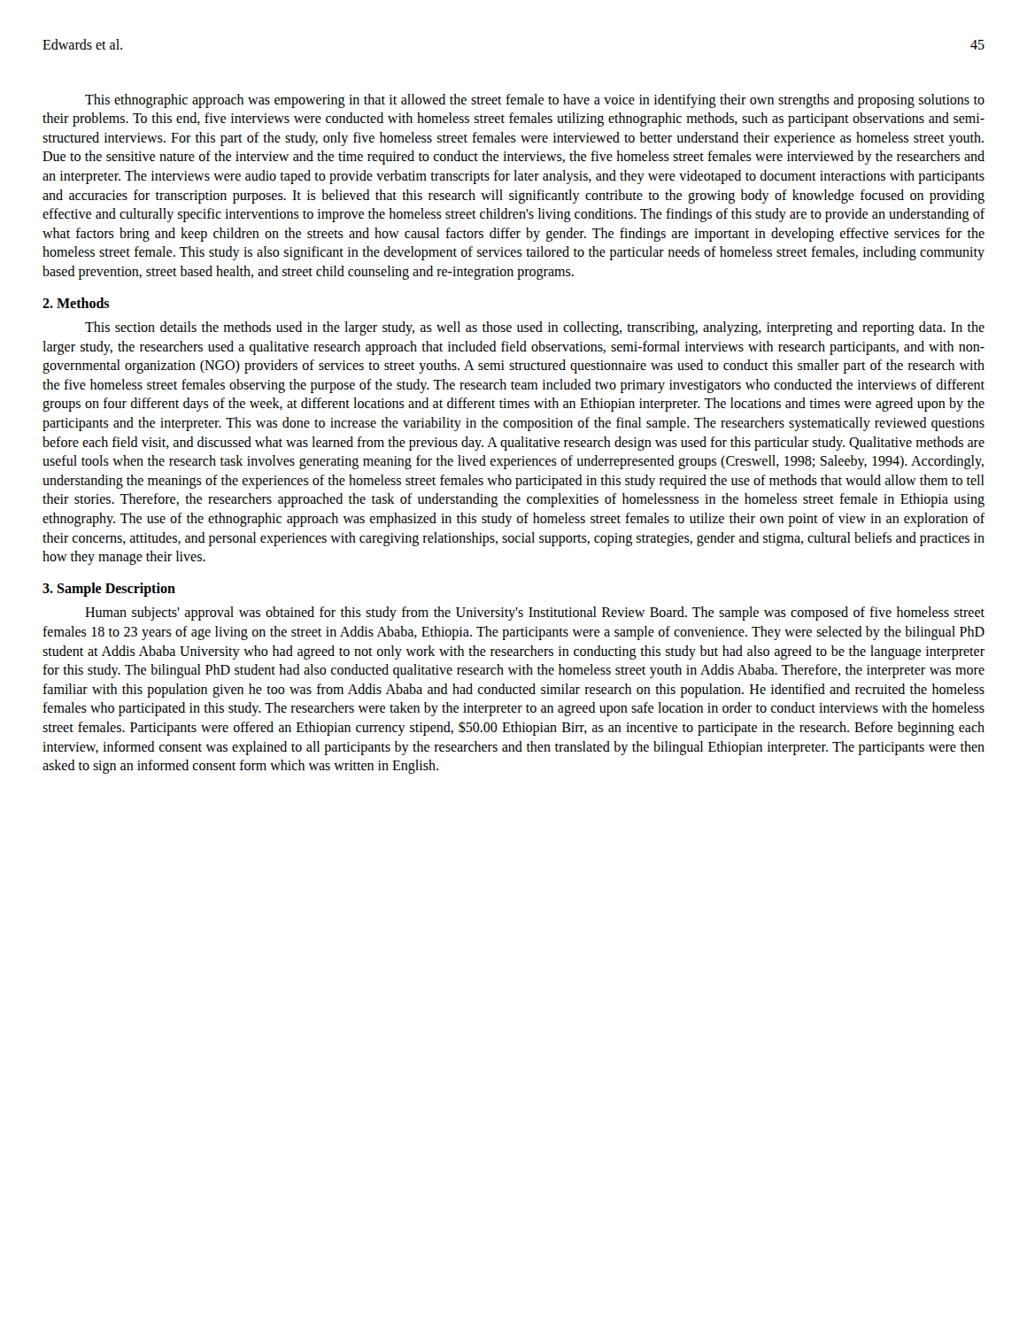Edwards et al. 45
This ethnographic approach was empowering in that it allowed the street female to have a voice in identifying their own strengths and proposing solutions to their problems. To this end, five interviews were conducted with homeless street females utilizing ethnographic methods, such as participant observations and semi-structured interviews. For this part of the study, only five homeless street females were interviewed to better understand their experience as homeless street youth. Due to the sensitive nature of the interview and the time required to conduct the interviews, the five homeless street females were interviewed by the researchers and an interpreter. The interviews were audio taped to provide verbatim transcripts for later analysis, and they were videotaped to document interactions with participants and accuracies for transcription purposes. It is believed that this research will significantly contribute to the growing body of knowledge focused on providing effective and culturally specific interventions to improve the homeless street children's living conditions. The findings of this study are to provide an understanding of what factors bring and keep children on the streets and how causal factors differ by gender. The findings are important in developing effective services for the homeless street female. This study is also significant in the development of services tailored to the particular needs of homeless street females, including community based prevention, street based health, and street child counseling and re-integration programs.
2. Methods
This section details the methods used in the larger study, as well as those used in collecting, transcribing, analyzing, interpreting and reporting data. In the larger study, the researchers used a qualitative research approach that included field observations, semi-formal interviews with research participants, and with non-governmental organization (NGO) providers of services to street youths. A semi structured questionnaire was used to conduct this smaller part of the research with the five homeless street females observing the purpose of the study. The research team included two primary investigators who conducted the interviews of different groups on four different days of the week, at different locations and at different times with an Ethiopian interpreter. The locations and times were agreed upon by the participants and the interpreter. This was done to increase the variability in the composition of the final sample. The researchers systematically reviewed questions before each field visit, and discussed what was learned from the previous day. A qualitative research design was used for this particular study. Qualitative methods are useful tools when the research task involves generating meaning for the lived experiences of underrepresented groups (Creswell, 1998; Saleeby, 1994). Accordingly, understanding the meanings of the experiences of the homeless street females who participated in this study required the use of methods that would allow them to tell their stories. Therefore, the researchers approached the task of understanding the complexities of homelessness in the homeless street female in Ethiopia using ethnography. The use of the ethnographic approach was emphasized in this study of homeless street females to utilize their own point of view in an exploration of their concerns, attitudes, and personal experiences with caregiving relationships, social supports, coping strategies, gender and stigma, cultural beliefs and practices in how they manage their lives.
3. Sample Description
Human subjects' approval was obtained for this study from the University's Institutional Review Board. The sample was composed of five homeless street females 18 to 23 years of age living on the street in Addis Ababa, Ethiopia. The participants were a sample of convenience. They were selected by the bilingual PhD student at Addis Ababa University who had agreed to not only work with the researchers in conducting this study but had also agreed to be the language interpreter for this study. The bilingual PhD student had also conducted qualitative research with the homeless street youth in Addis Ababa. Therefore, the interpreter was more familiar with this population given he too was from Addis Ababa and had conducted similar research on this population. He identified and recruited the homeless females who participated in this study. The researchers were taken by the interpreter to an agreed upon safe location in order to conduct interviews with the homeless street females. Participants were offered an Ethiopian currency stipend, $50.00 Ethiopian Birr, as an incentive to participate in the research. Before beginning each interview, informed consent was explained to all participants by the researchers and then translated by the bilingual Ethiopian interpreter. The participants were then asked to sign an informed consent form which was written in English.